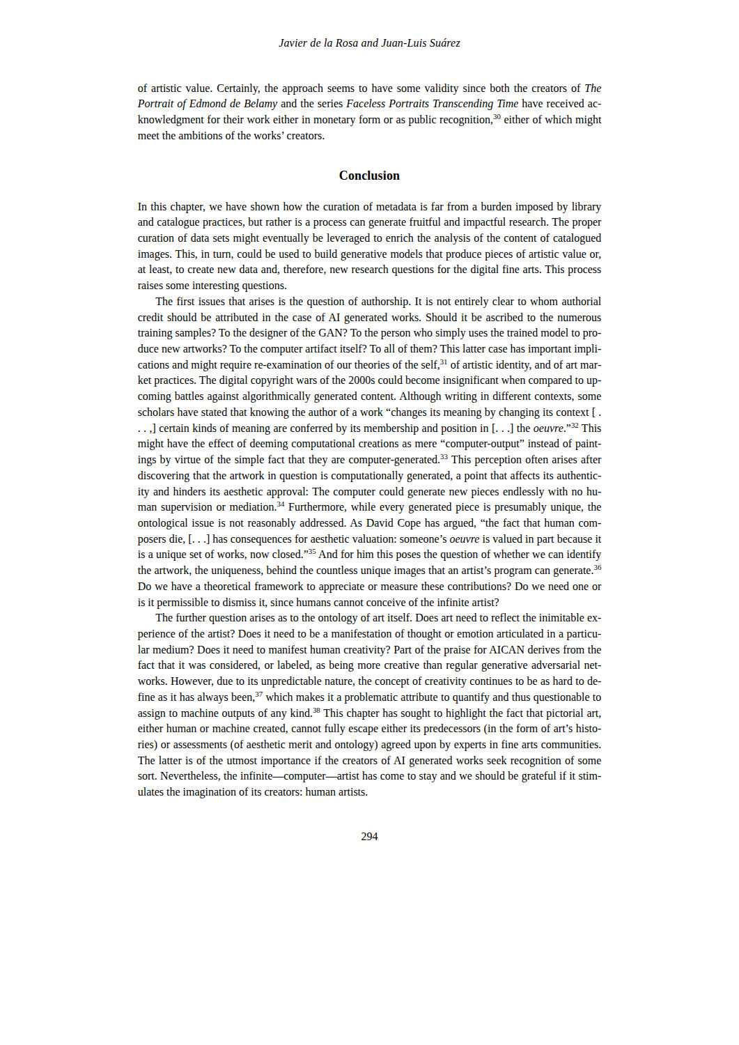Javier de la Rosa and Juan-Luis Suárez
of artistic value. Certainly, the approach seems to have some validity since both the creators of The Portrait of Edmond de Belamy and the series Faceless Portraits Transcending Time have received acknowledgment for their work either in monetary form or as public recognition,30 either of which might meet the ambitions of the works’ creators.
Conclusion
In this chapter, we have shown how the curation of metadata is far from a burden imposed by library and catalogue practices, but rather is a process can generate fruitful and impactful research. The proper curation of data sets might eventually be leveraged to enrich the analysis of the content of catalogued images. This, in turn, could be used to build generative models that produce pieces of artistic value or, at least, to create new data and, therefore, new research questions for the digital fine arts. This process raises some interesting questions.
The first issues that arises is the question of authorship. It is not entirely clear to whom authorial credit should be attributed in the case of AI generated works. Should it be ascribed to the numerous training samples? To the designer of the GAN? To the person who simply uses the trained model to produce new artworks? To the computer artifact itself? To all of them? This latter case has important implications and might require re-examination of our theories of the self,31 of artistic identity, and of art market practices. The digital copyright wars of the 2000s could become insignificant when compared to upcoming battles against algorithmically generated content. Although writing in different contexts, some scholars have stated that knowing the author of a work “changes its meaning by changing its context [ . . . ,] certain kinds of meaning are conferred by its membership and position in [. . .] the oeuvre.”32 This might have the effect of deeming computational creations as mere “computer-output” instead of paintings by virtue of the simple fact that they are computer-generated.33 This perception often arises after discovering that the artwork in question is computationally generated, a point that affects its authenticity and hinders its aesthetic approval: The computer could generate new pieces endlessly with no human supervision or mediation.34 Furthermore, while every generated piece is presumably unique, the ontological issue is not reasonably addressed. As David Cope has argued, “the fact that human composers die, [. . .] has consequences for aesthetic valuation: someone’s oeuvre is valued in part because it is a unique set of works, now closed.”35 And for him this poses the question of whether we can identify the artwork, the uniqueness, behind the countless unique images that an artist’s program can generate.36 Do we have a theoretical framework to appreciate or measure these contributions? Do we need one or is it permissible to dismiss it, since humans cannot conceive of the infinite artist?
The further question arises as to the ontology of art itself. Does art need to reflect the inimitable experience of the artist? Does it need to be a manifestation of thought or emotion articulated in a particular medium? Does it need to manifest human creativity? Part of the praise for AICAN derives from the fact that it was considered, or labeled, as being more creative than regular generative adversarial networks. However, due to its unpredictable nature, the concept of creativity continues to be as hard to define as it has always been,37 which makes it a problematic attribute to quantify and thus questionable to assign to machine outputs of any kind.38 This chapter has sought to highlight the fact that pictorial art, either human or machine created, cannot fully escape either its predecessors (in the form of art’s histories) or assessments (of aesthetic merit and ontology) agreed upon by experts in fine arts communities. The latter is of the utmost importance if the creators of AI generated works seek recognition of some sort. Nevertheless, the infinite—computer—artist has come to stay and we should be grateful if it stimulates the imagination of its creators: human artists.
294